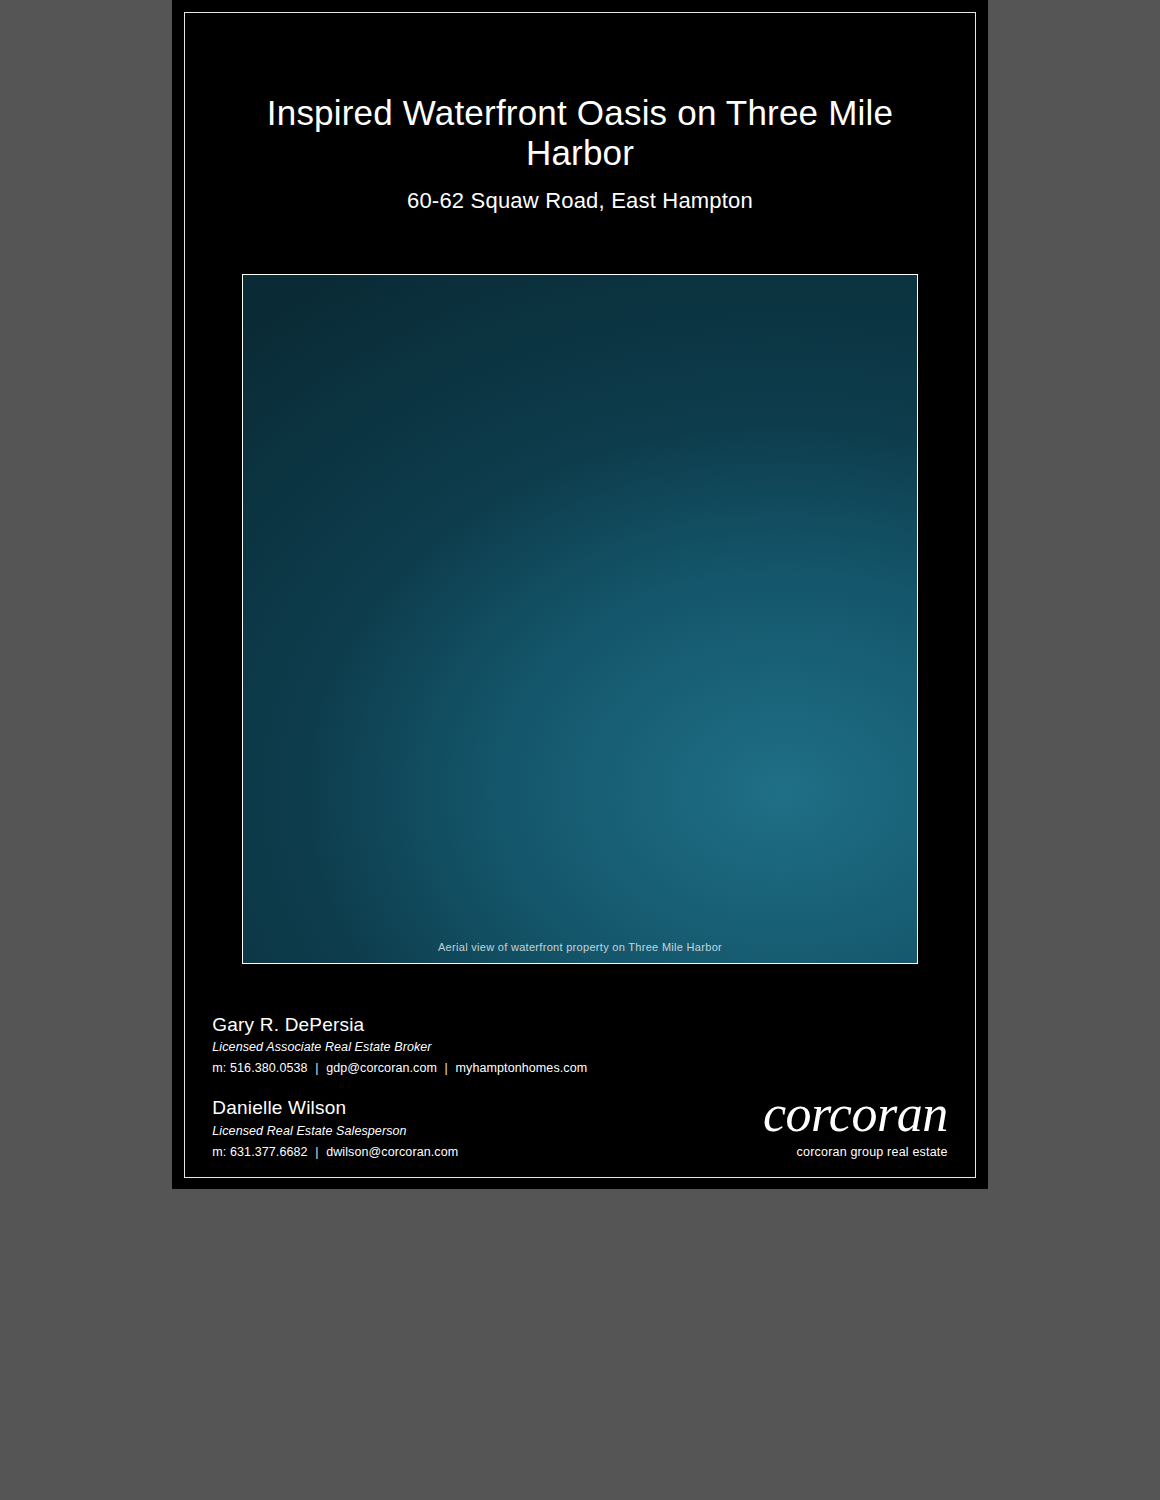Inspired Waterfront Oasis on Three Mile Harbor
60-62 Squaw Road, East Hampton
Gary R. DePersia
Licensed Associate Real Estate Broker
m: 516.380.0538 | gdp@corcoran.com | myhamptonhomes.com
Danielle Wilson
Licensed Real Estate Salesperson
m: 631.377.6682 | dwilson@corcoran.com
corcoran
corcoran group real estate